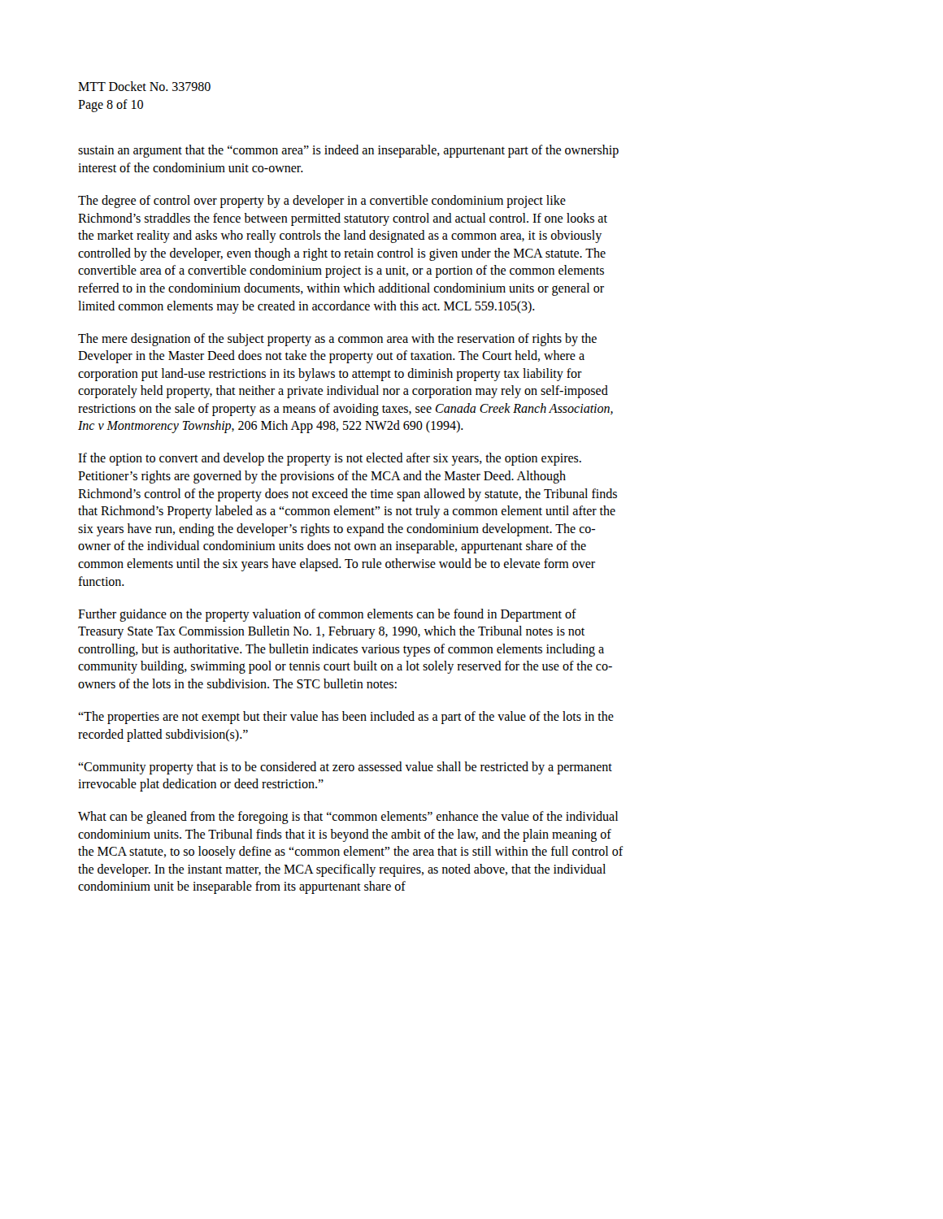MTT Docket No. 337980
Page 8 of 10
sustain an argument that the “common area” is indeed an inseparable, appurtenant part of the ownership interest of the condominium unit co-owner.
The degree of control over property by a developer in a convertible condominium project like Richmond’s straddles the fence between permitted statutory control and actual control. If one looks at the market reality and asks who really controls the land designated as a common area, it is obviously controlled by the developer, even though a right to retain control is given under the MCA statute. The convertible area of a convertible condominium project is a unit, or a portion of the common elements referred to in the condominium documents, within which additional condominium units or general or limited common elements may be created in accordance with this act. MCL 559.105(3).
The mere designation of the subject property as a common area with the reservation of rights by the Developer in the Master Deed does not take the property out of taxation. The Court held, where a corporation put land-use restrictions in its bylaws to attempt to diminish property tax liability for corporately held property, that neither a private individual nor a corporation may rely on self-imposed restrictions on the sale of property as a means of avoiding taxes, see Canada Creek Ranch Association, Inc v Montmorency Township, 206 Mich App 498, 522 NW2d 690 (1994).
If the option to convert and develop the property is not elected after six years, the option expires. Petitioner’s rights are governed by the provisions of the MCA and the Master Deed. Although Richmond’s control of the property does not exceed the time span allowed by statute, the Tribunal finds that Richmond’s Property labeled as a “common element” is not truly a common element until after the six years have run, ending the developer’s rights to expand the condominium development. The co-owner of the individual condominium units does not own an inseparable, appurtenant share of the common elements until the six years have elapsed. To rule otherwise would be to elevate form over function.
Further guidance on the property valuation of common elements can be found in Department of Treasury State Tax Commission Bulletin No. 1, February 8, 1990, which the Tribunal notes is not controlling, but is authoritative. The bulletin indicates various types of common elements including a community building, swimming pool or tennis court built on a lot solely reserved for the use of the co-owners of the lots in the subdivision. The STC bulletin notes:
“The properties are not exempt but their value has been included as a part of the value of the lots in the recorded platted subdivision(s).”
“Community property that is to be considered at zero assessed value shall be restricted by a permanent irrevocable plat dedication or deed restriction.”
What can be gleaned from the foregoing is that “common elements” enhance the value of the individual condominium units. The Tribunal finds that it is beyond the ambit of the law, and the plain meaning of the MCA statute, to so loosely define as “common element” the area that is still within the full control of the developer. In the instant matter, the MCA specifically requires, as noted above, that the individual condominium unit be inseparable from its appurtenant share of